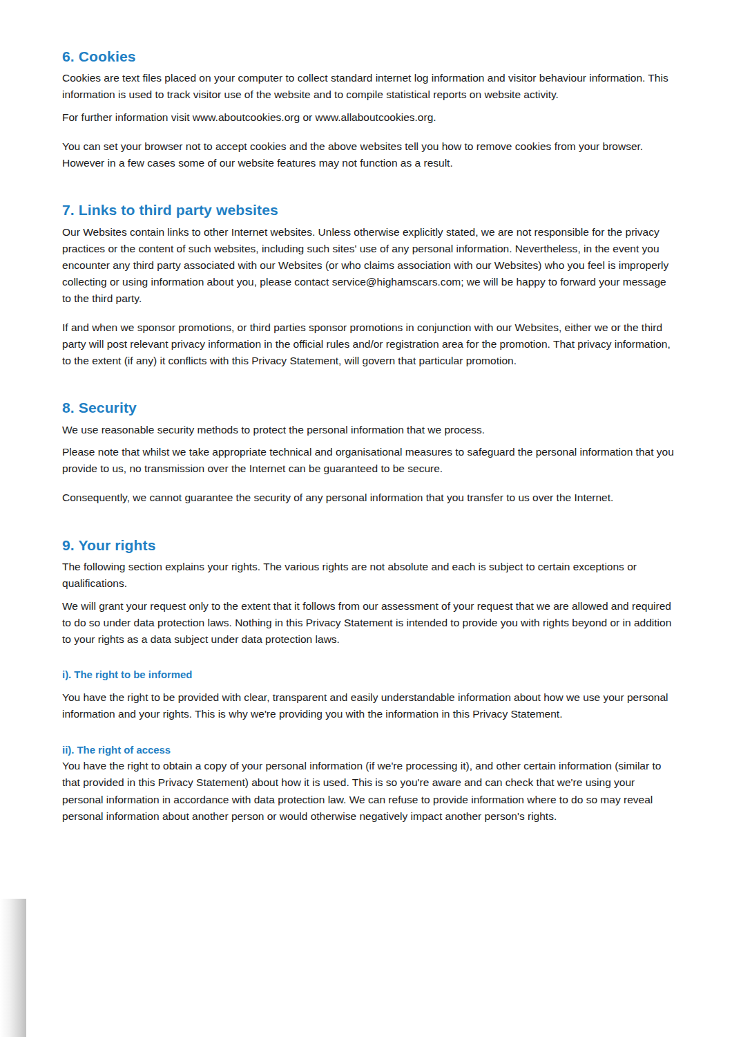6. Cookies
Cookies are text files placed on your computer to collect standard internet log information and visitor behaviour information. This information is used to track visitor use of the website and to compile statistical reports on website activity.
For further information visit www.aboutcookies.org or www.allaboutcookies.org.
You can set your browser not to accept cookies and the above websites tell you how to remove cookies from your browser. However in a few cases some of our website features may not function as a result.
7. Links to third party websites
Our Websites contain links to other Internet websites. Unless otherwise explicitly stated, we are not responsible for the privacy practices or the content of such websites, including such sites' use of any personal information. Nevertheless, in the event you encounter any third party associated with our Websites (or who claims association with our Websites) who you feel is improperly collecting or using information about you, please contact service@highamscars.com; we will be happy to forward your message to the third party.
If and when we sponsor promotions, or third parties sponsor promotions in conjunction with our Websites, either we or the third party will post relevant privacy information in the official rules and/or registration area for the promotion. That privacy information, to the extent (if any) it conflicts with this Privacy Statement, will govern that particular promotion.
8. Security
We use reasonable security methods to protect the personal information that we process.
Please note that whilst we take appropriate technical and organisational measures to safeguard the personal information that you provide to us, no transmission over the Internet can be guaranteed to be secure.
Consequently, we cannot guarantee the security of any personal information that you transfer to us over the Internet.
9. Your rights
The following section explains your rights. The various rights are not absolute and each is subject to certain exceptions or qualifications.
We will grant your request only to the extent that it follows from our assessment of your request that we are allowed and required to do so under data protection laws. Nothing in this Privacy Statement is intended to provide you with rights beyond or in addition to your rights as a data subject under data protection laws.
i). The right to be informed
You have the right to be provided with clear, transparent and easily understandable information about how we use your personal information and your rights. This is why we're providing you with the information in this Privacy Statement.
ii). The right of access
You have the right to obtain a copy of your personal information (if we're processing it), and other certain information (similar to that provided in this Privacy Statement) about how it is used. This is so you're aware and can check that we're using your personal information in accordance with data protection law. We can refuse to provide information where to do so may reveal personal information about another person or would otherwise negatively impact another person's rights.